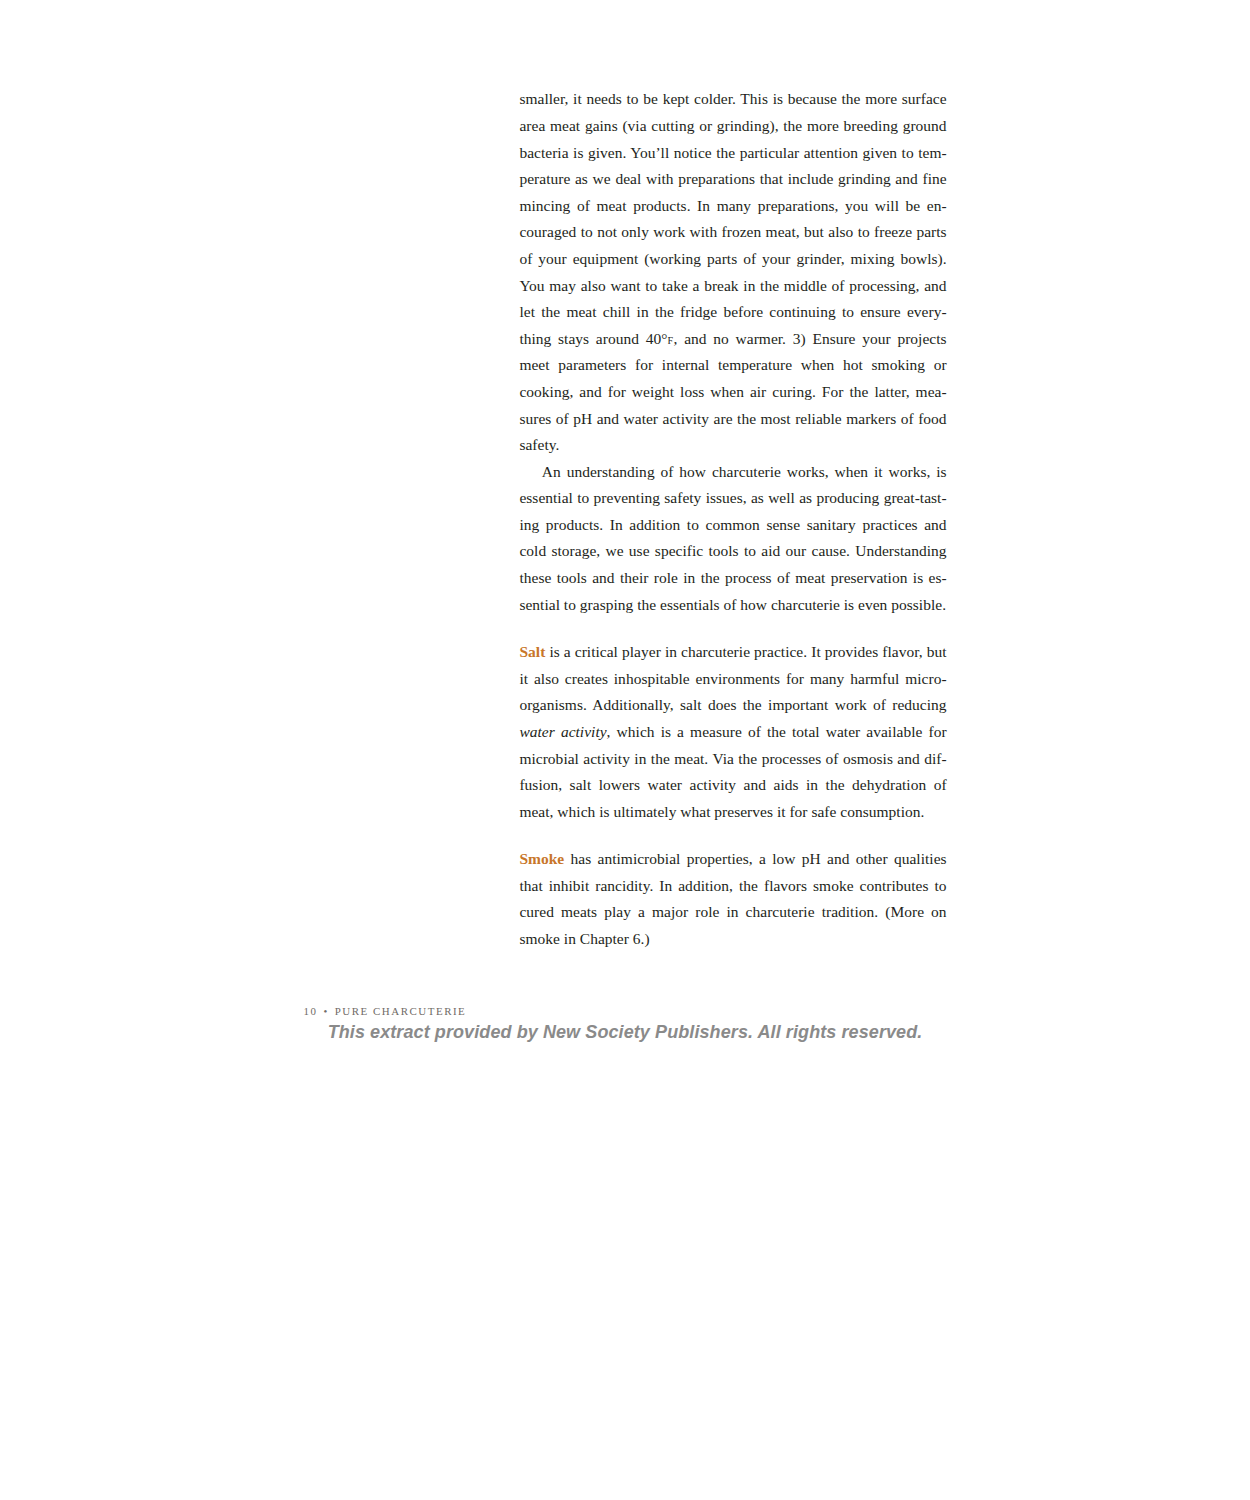smaller, it needs to be kept colder. This is because the more surface area meat gains (via cutting or grinding), the more breeding ground bacteria is given. You’ll notice the particular attention given to temperature as we deal with preparations that include grinding and fine mincing of meat products. In many preparations, you will be encouraged to not only work with frozen meat, but also to freeze parts of your equipment (working parts of your grinder, mixing bowls). You may also want to take a break in the middle of processing, and let the meat chill in the fridge before continuing to ensure everything stays around 40°f, and no warmer. 3) Ensure your projects meet parameters for internal temperature when hot smoking or cooking, and for weight loss when air curing. For the latter, measures of pH and water activity are the most reliable markers of food safety.
An understanding of how charcuterie works, when it works, is essential to preventing safety issues, as well as producing great-tasting products. In addition to common sense sanitary practices and cold storage, we use specific tools to aid our cause. Understanding these tools and their role in the process of meat preservation is essential to grasping the essentials of how charcuterie is even possible.
Salt is a critical player in charcuterie practice. It provides flavor, but it also creates inhospitable environments for many harmful microorganisms. Additionally, salt does the important work of reducing water activity, which is a measure of the total water available for microbial activity in the meat. Via the processes of osmosis and diffusion, salt lowers water activity and aids in the dehydration of meat, which is ultimately what preserves it for safe consumption.
Smoke has antimicrobial properties, a low pH and other qualities that inhibit rancidity. In addition, the flavors smoke contributes to cured meats play a major role in charcuterie tradition. (More on smoke in Chapter 6.)
10•PURE CHARCUTERIE
This extract provided by New Society Publishers. All rights reserved.